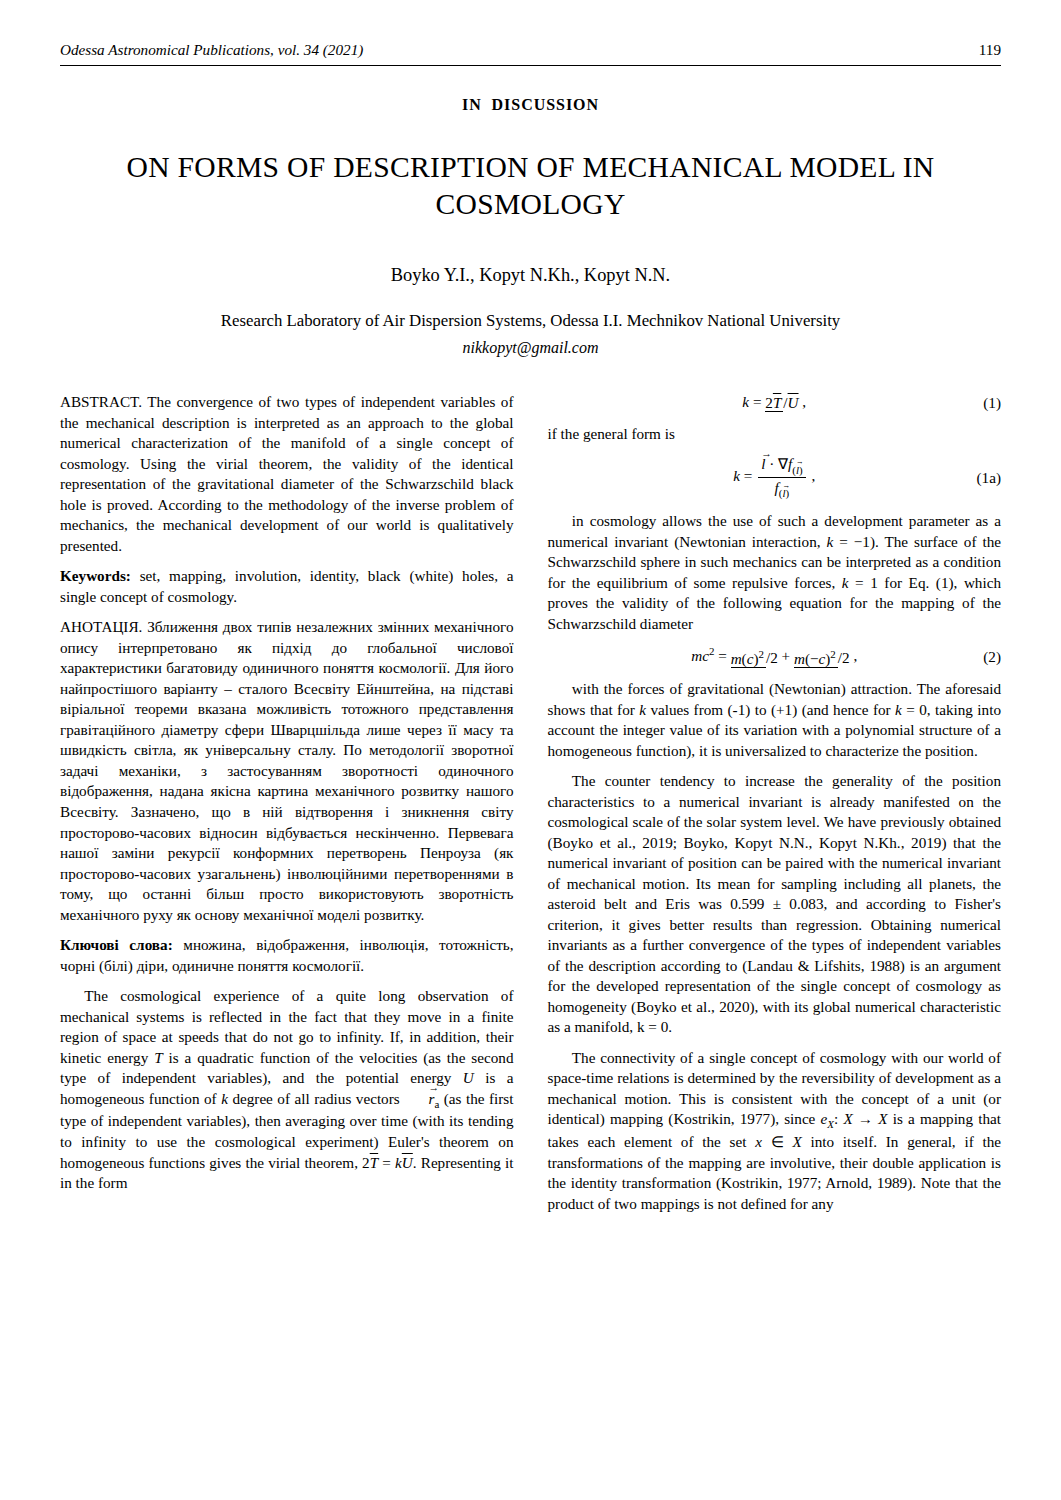Odessa Astronomical Publications, vol. 34 (2021) 119
IN DISCUSSION
ON FORMS OF DESCRIPTION OF MECHANICAL MODEL IN COSMOLOGY
Boyko Y.I., Kopyt N.Kh., Kopyt N.N.
Research Laboratory of Air Dispersion Systems, Odessa I.I. Mechnikov National University
nikkopyt@gmail.com
ABSTRACT. The convergence of two types of independent variables of the mechanical description is interpreted as an approach to the global numerical characterization of the manifold of a single concept of cosmology. Using the virial theorem, the validity of the identical representation of the gravitational diameter of the Schwarzschild black hole is proved. According to the methodology of the inverse problem of mechanics, the mechanical development of our world is qualitatively presented.
Keywords: set, mapping, involution, identity, black (white) holes, a single concept of cosmology.
АНОТАЦІЯ. Зближення двох типів незалежних змінних механічного опису інтерпретовано як підхід до глобальної числової характеристики багатовиду одиничного поняття космології. Для його найпростішого варіанту – сталого Всесвіту Ейнштейна, на підставі віріальної теореми вказана можливість тотожного представлення гравітаційного діаметру сфери Шварцшільда лише через її масу та швидкість світла, як універсальну сталу. По методології зворотної задачі механіки, з застосуванням зворотності одиночного відображення, надана якісна картина механічного розвитку нашого Всесвіту. Зазначено, що в ній відтворення і зникнення світу просторово-часових відносин відбувається нескінченно. Первевага нашої заміни рекурсії конформних перетворень Пенроуза (як просторово-часових узагальнень) інволюційними перетвореннями в тому, що останні більш просто використовують зворотність механічного руху як основу механічної моделі розвитку.
Ключові слова: множина, відображення, інволюція, тотожність, чорні (білі) діри, одиничне поняття космології.
The cosmological experience of a quite long observation of mechanical systems is reflected in the fact that they move in a finite region of space at speeds that do not go to infinity. If, in addition, their kinetic energy T is a quadratic function of the velocities (as the second type of independent variables), and the potential energy U is a homogeneous function of k degree of all radius vectors ra (as the first type of independent variables), then averaging over time (with its tending to infinity to use the cosmological experiment) Euler's theorem on homogeneous functions gives the virial theorem, 2T = kU. Representing it in the form
k = 2T/U ,(1)
if the general form is
k = l · ∇f(l) f(l) ,(1a)
in cosmology allows the use of such a development parameter as a numerical invariant (Newtonian interaction, k = −1). The surface of the Schwarzschild sphere in such mechanics can be interpreted as a condition for the equilibrium of some repulsive forces, k = 1 for Eq. (1), which proves the validity of the following equation for the mapping of the Schwarzschild diameter
mc2 = m(c)2/2 + m(−c)2/2 ,(2)
with the forces of gravitational (Newtonian) attraction. The aforesaid shows that for k values from (-1) to (+1) (and hence for k = 0, taking into account the integer value of its variation with a polynomial structure of a homogeneous function), it is universalized to characterize the position.
The counter tendency to increase the generality of the position characteristics to a numerical invariant is already manifested on the cosmological scale of the solar system level. We have previously obtained (Boyko et al., 2019; Boyko, Kopyt N.N., Kopyt N.Kh., 2019) that the numerical invariant of position can be paired with the numerical invariant of mechanical motion. Its mean for sampling including all planets, the asteroid belt and Eris was 0.599 ± 0.083, and according to Fisher's criterion, it gives better results than regression. Obtaining numerical invariants as a further convergence of the types of independent variables of the description according to (Landau & Lifshits, 1988) is an argument for the developed representation of the single concept of cosmology as homogeneity (Boyko et al., 2020), with its global numerical characteristic as a manifold, k = 0.
The connectivity of a single concept of cosmology with our world of space-time relations is determined by the reversibility of development as a mechanical motion. This is consistent with the concept of a unit (or identical) mapping (Kostrikin, 1977), since eX: X → X is a mapping that takes each element of the set x ∈ X into itself. In general, if the transformations of the mapping are involutive, their double application is the identity transformation (Kostrikin, 1977; Arnold, 1989). Note that the product of two mappings is not defined for any